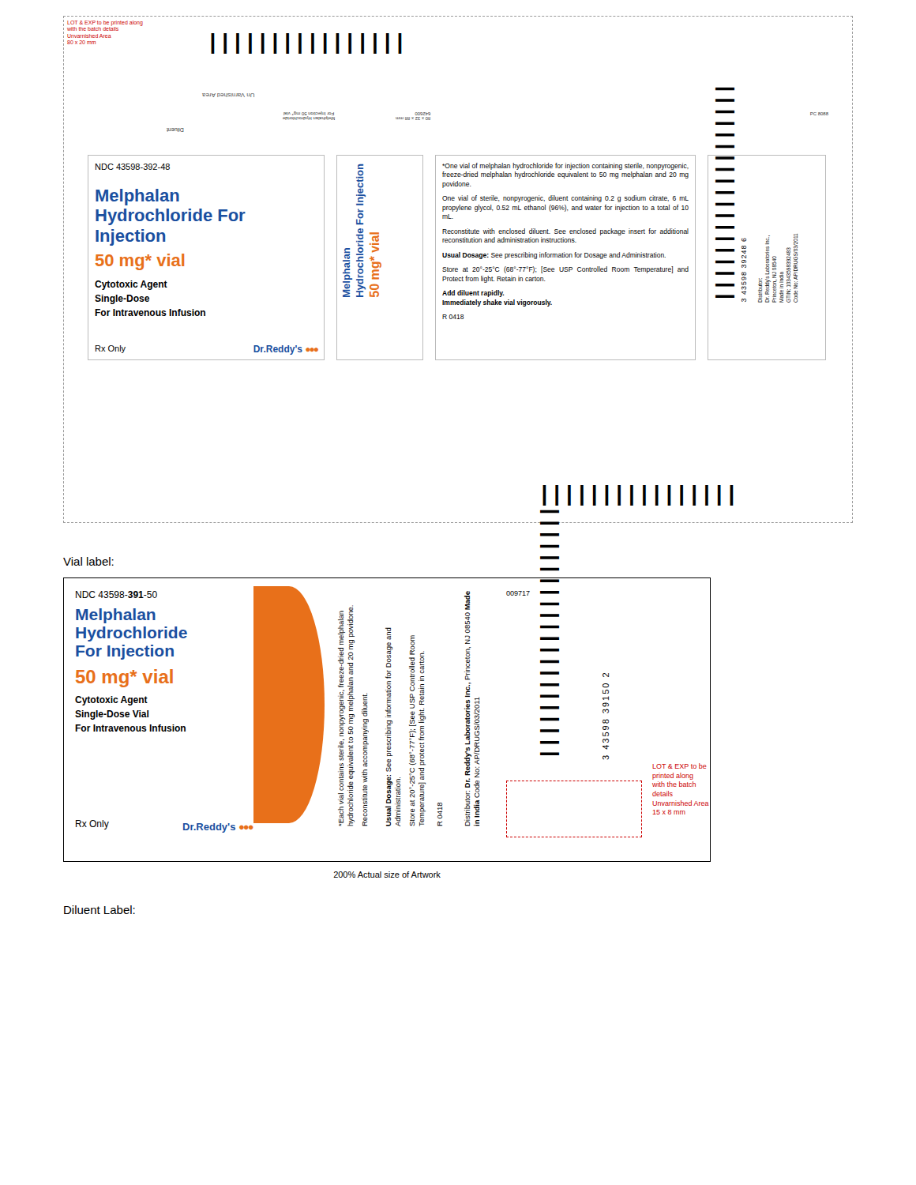LOT & EXP to be printed along
with the batch details
Unvarnished Area
80 x 20 mm
||||||||||||||||
Un Varnished Area
Diluent
Melphalan Hydrochloride
For Injection 50 mg* vial
80 x 32 x 88 mm
642600
PC 8088
NDC 43598-392-48
Melphalan
Hydrochloride For
Injection
50 mg* vial
Cytotoxic Agent
Single-Dose
For Intravenous Infusion
Rx Only
Dr.Reddy's ●●●
Melphalan
Hydrochloride For Injection
50 mg* vial
*One vial of melphalan hydrochloride for injection containing sterile, nonpyrogenic, freeze-dried melphalan hydrochloride equivalent to 50 mg melphalan and 20 mg povidone.
One vial of sterile, nonpyrogenic, diluent containing 0.2 g sodium citrate, 6 mL propylene glycol, 0.52 mL ethanol (96%), and water for injection to a total of 10 mL.
Reconstitute with enclosed diluent. See enclosed package insert for additional reconstitution and administration instructions.
Usual Dosage: See prescribing information for Dosage and Administration.
Store at 20°-25°C (68°-77°F); [See USP Controlled Room Temperature] and Protect from light. Retain in carton.
Add diluent rapidly.
Immediately shake vial vigorously.
R 0418
||||||||||||||||||| 3 43598 39248 6 Distributor:
Dr. Reddy's Laboratories Inc.,
Princeton, NJ 08540
Made in India
GTIN: 10343598392483
Code No: AP/DRUGS/03/2011
||||||||||||||||
Vial label:
NDC 43598-391-50
Melphalan
Hydrochloride
For Injection
50 mg* vial
Cytotoxic Agent
Single-Dose Vial
For Intravenous Infusion
Rx Only
Dr.Reddy's ●●●
*Each vial contains sterile, nonpyrogenic, freeze-dried melphalan hydrochloride equivalent to 50 mg melphalan and 20 mg povidone.
Reconstitute with accompanying diluent.
Usual Dosage: See prescribing information for Dosage and Administration.
Store at 20°-25°C (68°-77°F); [See USP Controlled Room Temperature] and protect from light. Retain in carton.
R 0418
Distributor: Dr. Reddy's Laboratories Inc., Princeton, NJ 08540 Made in India Code No: AP/DRUGS/03/2011
009717
||||||||||||||||||||||
3 43598 39150 2
LOT & EXP to be printed along
with the batch details
Unvarnished Area
15 x 8 mm
200% Actual size of Artwork
Diluent Label: